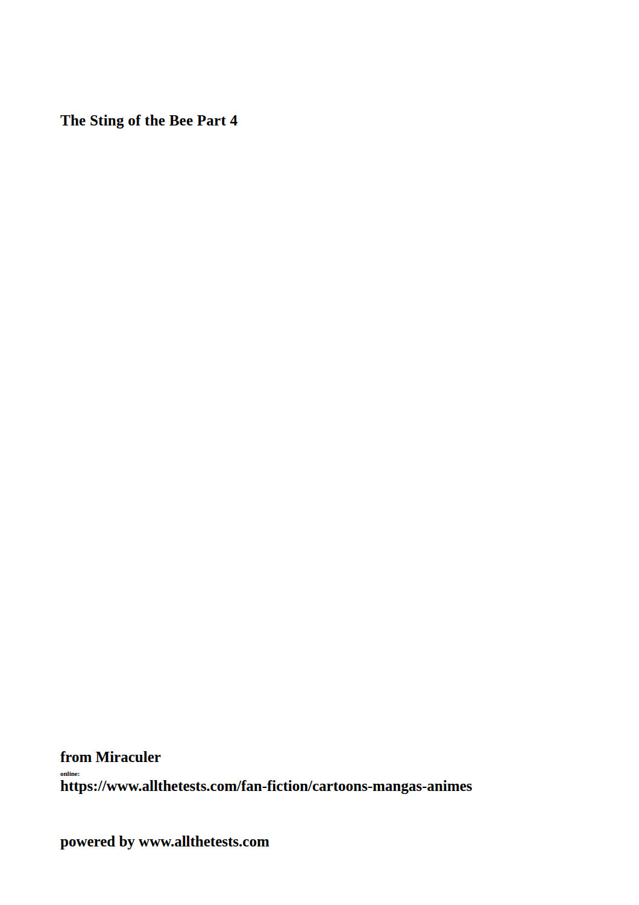The Sting of the Bee Part 4
from Miraculer
online:
https://www.allthetests.com/fan-fiction/cartoons-mangas-animes
powered by www.allthetests.com